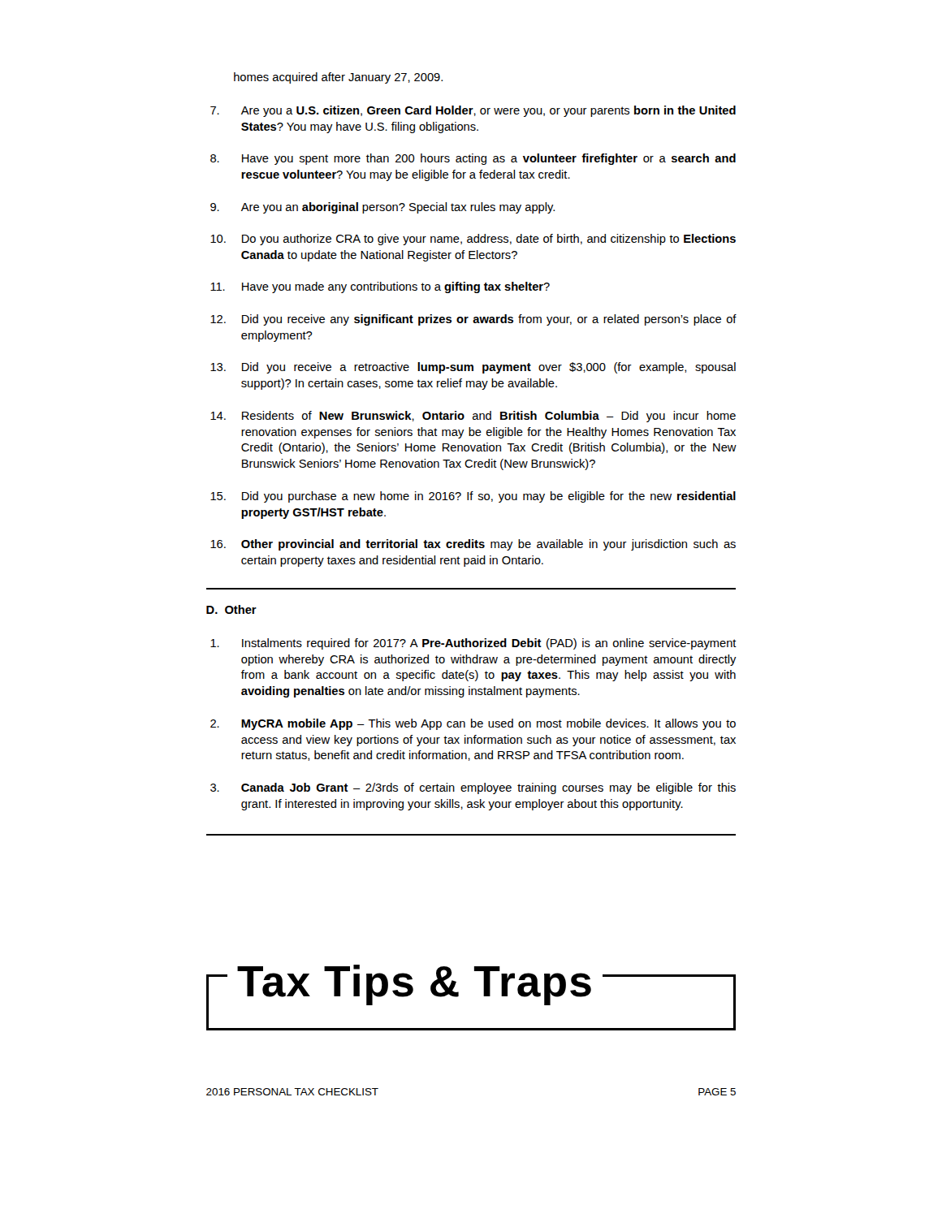homes acquired after January 27, 2009.
7. Are you a U.S. citizen, Green Card Holder, or were you, or your parents born in the United States? You may have U.S. filing obligations.
8. Have you spent more than 200 hours acting as a volunteer firefighter or a search and rescue volunteer? You may be eligible for a federal tax credit.
9. Are you an aboriginal person? Special tax rules may apply.
10. Do you authorize CRA to give your name, address, date of birth, and citizenship to Elections Canada to update the National Register of Electors?
11. Have you made any contributions to a gifting tax shelter?
12. Did you receive any significant prizes or awards from your, or a related person’s place of employment?
13. Did you receive a retroactive lump-sum payment over $3,000 (for example, spousal support)? In certain cases, some tax relief may be available.
14. Residents of New Brunswick, Ontario and British Columbia – Did you incur home renovation expenses for seniors that may be eligible for the Healthy Homes Renovation Tax Credit (Ontario), the Seniors’ Home Renovation Tax Credit (British Columbia), or the New Brunswick Seniors’ Home Renovation Tax Credit (New Brunswick)?
15. Did you purchase a new home in 2016? If so, you may be eligible for the new residential property GST/HST rebate.
16. Other provincial and territorial tax credits may be available in your jurisdiction such as certain property taxes and residential rent paid in Ontario.
D. Other
1. Instalments required for 2017? A Pre-Authorized Debit (PAD) is an online service-payment option whereby CRA is authorized to withdraw a pre-determined payment amount directly from a bank account on a specific date(s) to pay taxes. This may help assist you with avoiding penalties on late and/or missing instalment payments.
2. MyCRA mobile App – This web App can be used on most mobile devices. It allows you to access and view key portions of your tax information such as your notice of assessment, tax return status, benefit and credit information, and RRSP and TFSA contribution room.
3. Canada Job Grant – 2/3rds of certain employee training courses may be eligible for this grant. If interested in improving your skills, ask your employer about this opportunity.
Tax Tips & Traps
2016 PERSONAL TAX CHECKLIST PAGE 5